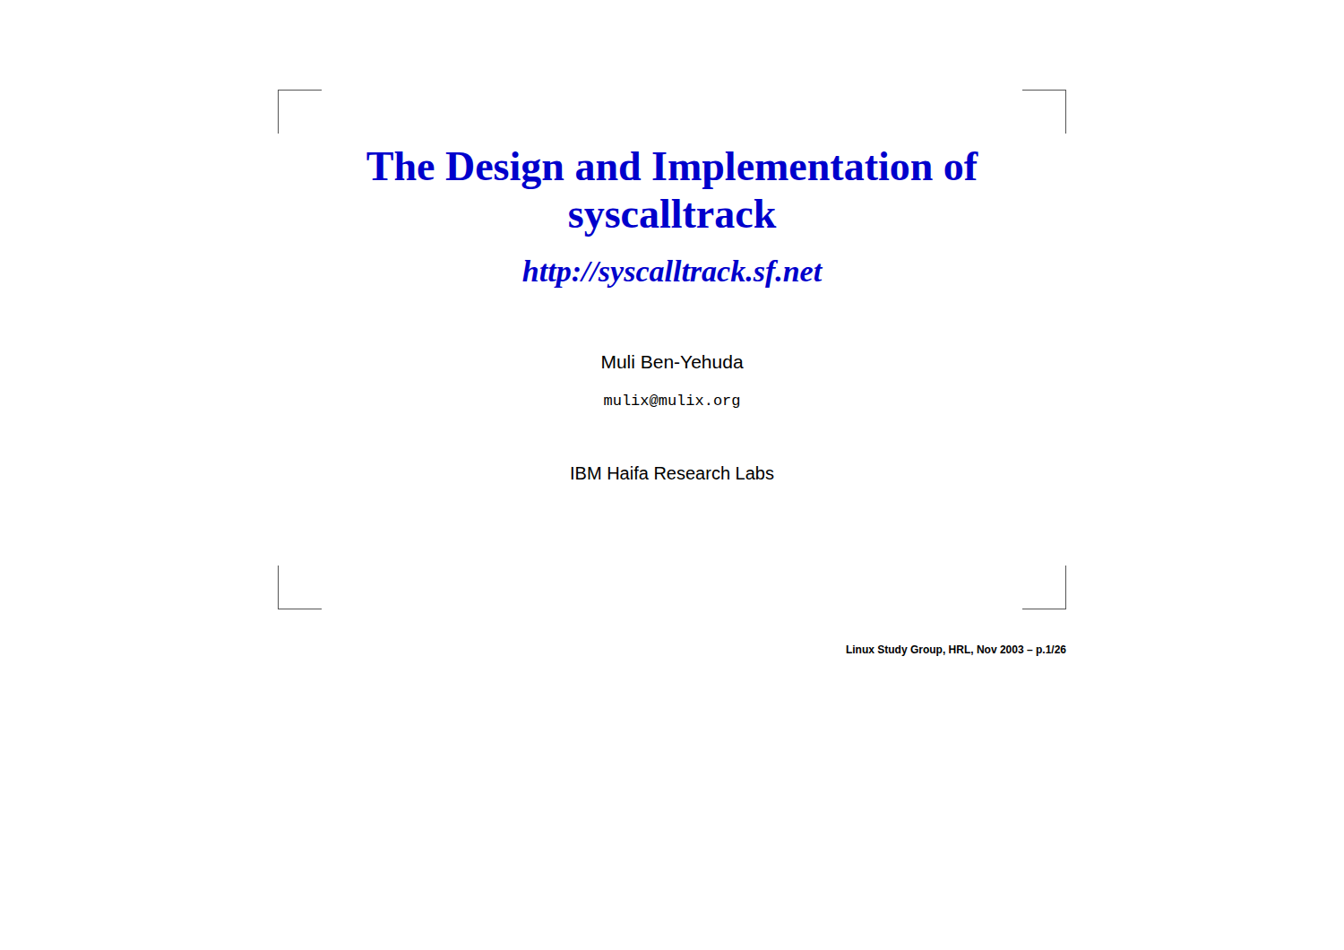The Design and Implementation of syscalltrack
http://syscalltrack.sf.net
Muli Ben-Yehuda
mulix@mulix.org
IBM Haifa Research Labs
Linux Study Group, HRL, Nov 2003 – p.1/26